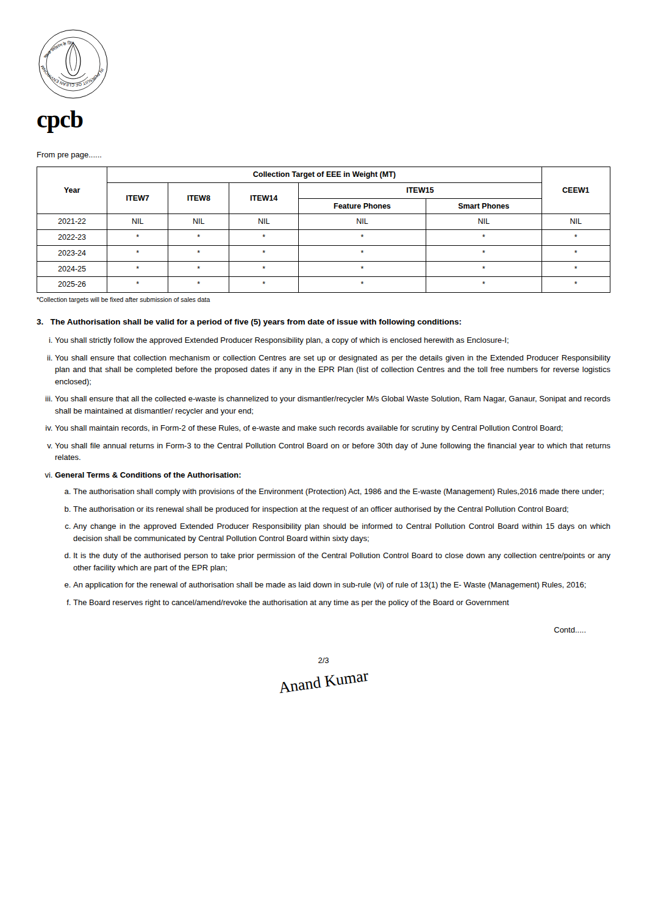स्वच्छ पर्यावरण के लिए IN PURSUIT OF CLEAN ENVIRONMENT
cpcb
From pre page......
| Year | Collection Target of EEE in Weight (MT) | CEEW1 |
| --- | --- | --- |
| ITEW7 | ITEW8 | ITEW14 | ITEW15 |
| Feature Phones | Smart Phones |
| 2021-22 | NIL | NIL | NIL | NIL | NIL | NIL |
| 2022-23 | * | * | * | * | * | * |
| 2023-24 | * | * | * | * | * | * |
| 2024-25 | * | * | * | * | * | * |
| 2025-26 | * | * | * | * | * | * |
*Collection targets will be fixed after submission of sales data
3. The Authorisation shall be valid for a period of five (5) years from date of issue with following conditions:
You shall strictly follow the approved Extended Producer Responsibility plan, a copy of which is enclosed herewith as Enclosure-I;
You shall ensure that collection mechanism or collection Centres are set up or designated as per the details given in the Extended Producer Responsibility plan and that shall be completed before the proposed dates if any in the EPR Plan (list of collection Centres and the toll free numbers for reverse logistics enclosed);
You shall ensure that all the collected e-waste is channelized to your dismantler/recycler M/s Global Waste Solution, Ram Nagar, Ganaur, Sonipat and records shall be maintained at dismantler/ recycler and your end;
You shall maintain records, in Form-2 of these Rules, of e-waste and make such records available for scrutiny by Central Pollution Control Board;
You shall file annual returns in Form-3 to the Central Pollution Control Board on or before 30th day of June following the financial year to which that returns relates.
General Terms & Conditions of the Authorisation:
The authorisation shall comply with provisions of the Environment (Protection) Act, 1986 and the E-waste (Management) Rules,2016 made there under;
The authorisation or its renewal shall be produced for inspection at the request of an officer authorised by the Central Pollution Control Board;
Any change in the approved Extended Producer Responsibility plan should be informed to Central Pollution Control Board within 15 days on which decision shall be communicated by Central Pollution Control Board within sixty days;
It is the duty of the authorised person to take prior permission of the Central Pollution Control Board to close down any collection centre/points or any other facility which are part of the EPR plan;
An application for the renewal of authorisation shall be made as laid down in sub-rule (vi) of rule of 13(1) the E- Waste (Management) Rules, 2016;
The Board reserves right to cancel/amend/revoke the authorisation at any time as per the policy of the Board or Government
Contd.....
2/3
Anand Kumar